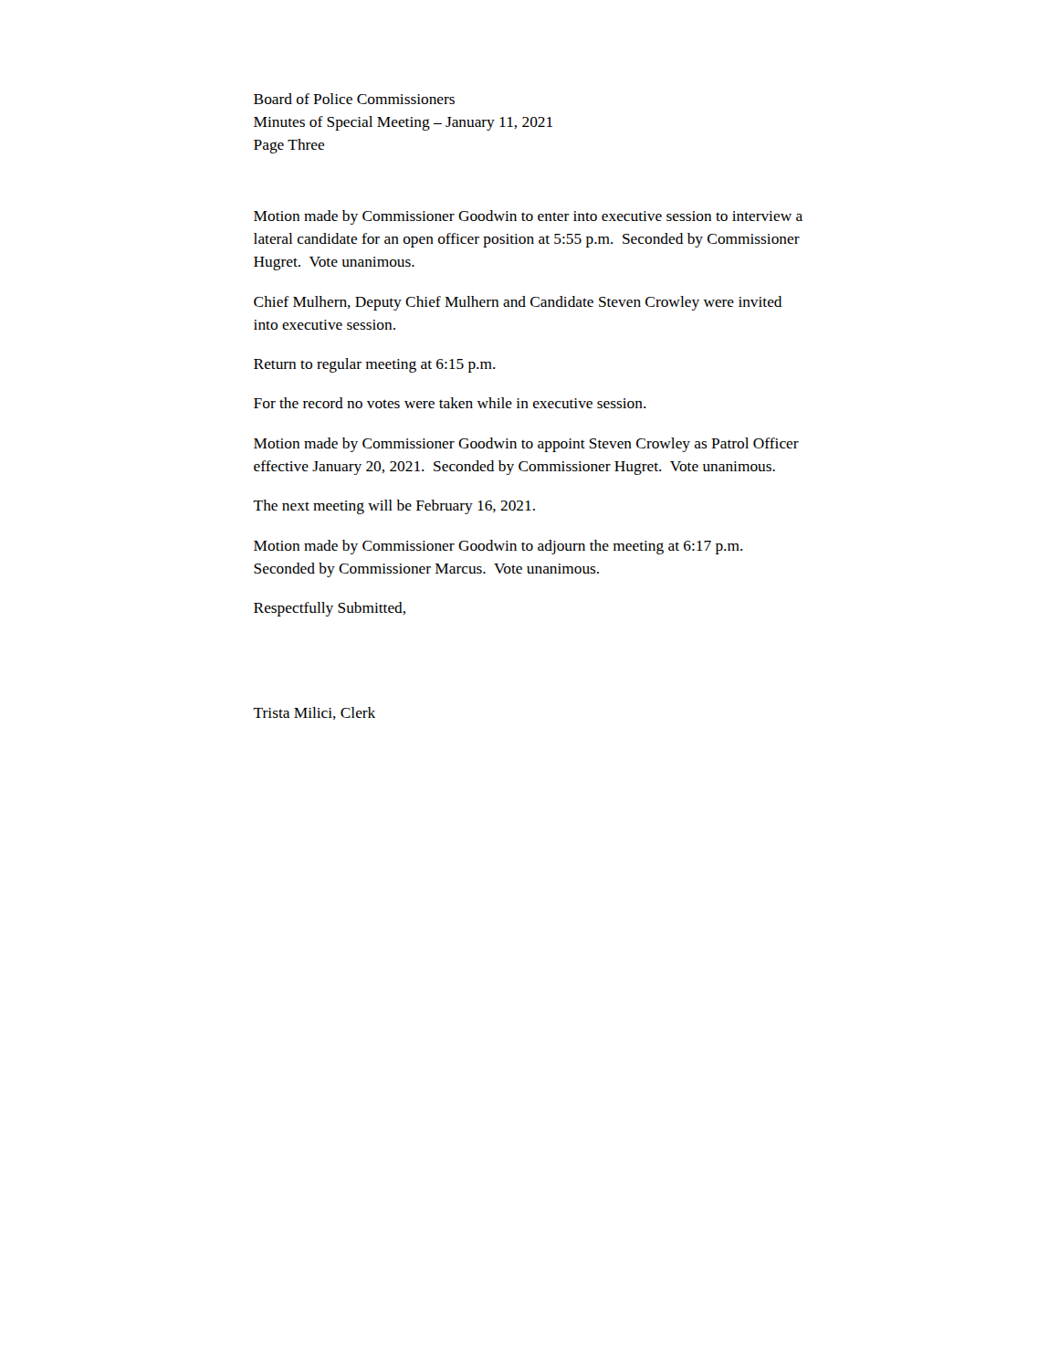Board of Police Commissioners
Minutes of Special Meeting – January 11, 2021
Page Three
Motion made by Commissioner Goodwin to enter into executive session to interview a lateral candidate for an open officer position at 5:55 p.m. Seconded by Commissioner Hugret. Vote unanimous.
Chief Mulhern, Deputy Chief Mulhern and Candidate Steven Crowley were invited into executive session.
Return to regular meeting at 6:15 p.m.
For the record no votes were taken while in executive session.
Motion made by Commissioner Goodwin to appoint Steven Crowley as Patrol Officer effective January 20, 2021. Seconded by Commissioner Hugret. Vote unanimous.
The next meeting will be February 16, 2021.
Motion made by Commissioner Goodwin to adjourn the meeting at 6:17 p.m. Seconded by Commissioner Marcus. Vote unanimous.
Respectfully Submitted,
Trista Milici, Clerk